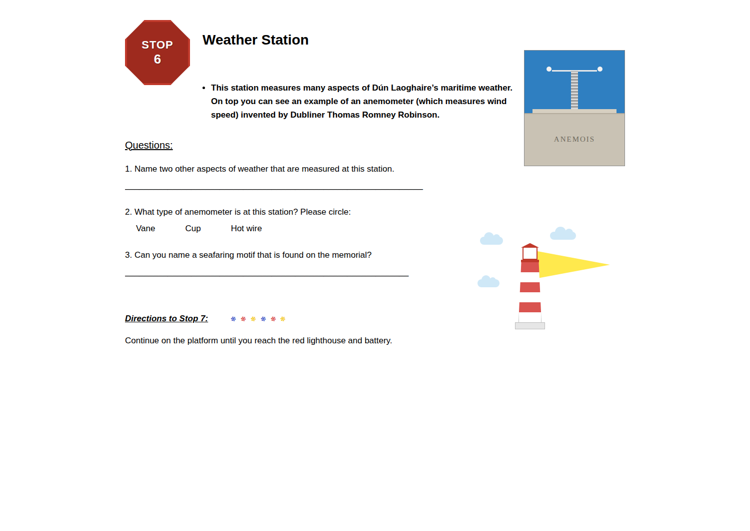STOP
6
Weather Station
ANEMOIS
This station measures many aspects of Dún Laoghaire’s maritime weather. On top you can see an example of an anemometer (which measures wind speed) invented by Dubliner Thomas Romney Robinson.
Questions:
1. Name two other aspects of weather that are measured at this station.
_______________________________________________________________
2. What type of anemometer is at this station? Please circle:
Vane Cup Hot wire
3. Can you name a seafaring motif that is found on the memorial?
____________________________________________________________
Directions to Stop 7: ❄ ❄ ❄ ❄ ❄ ❄
Continue on the platform until you reach the red lighthouse and battery.